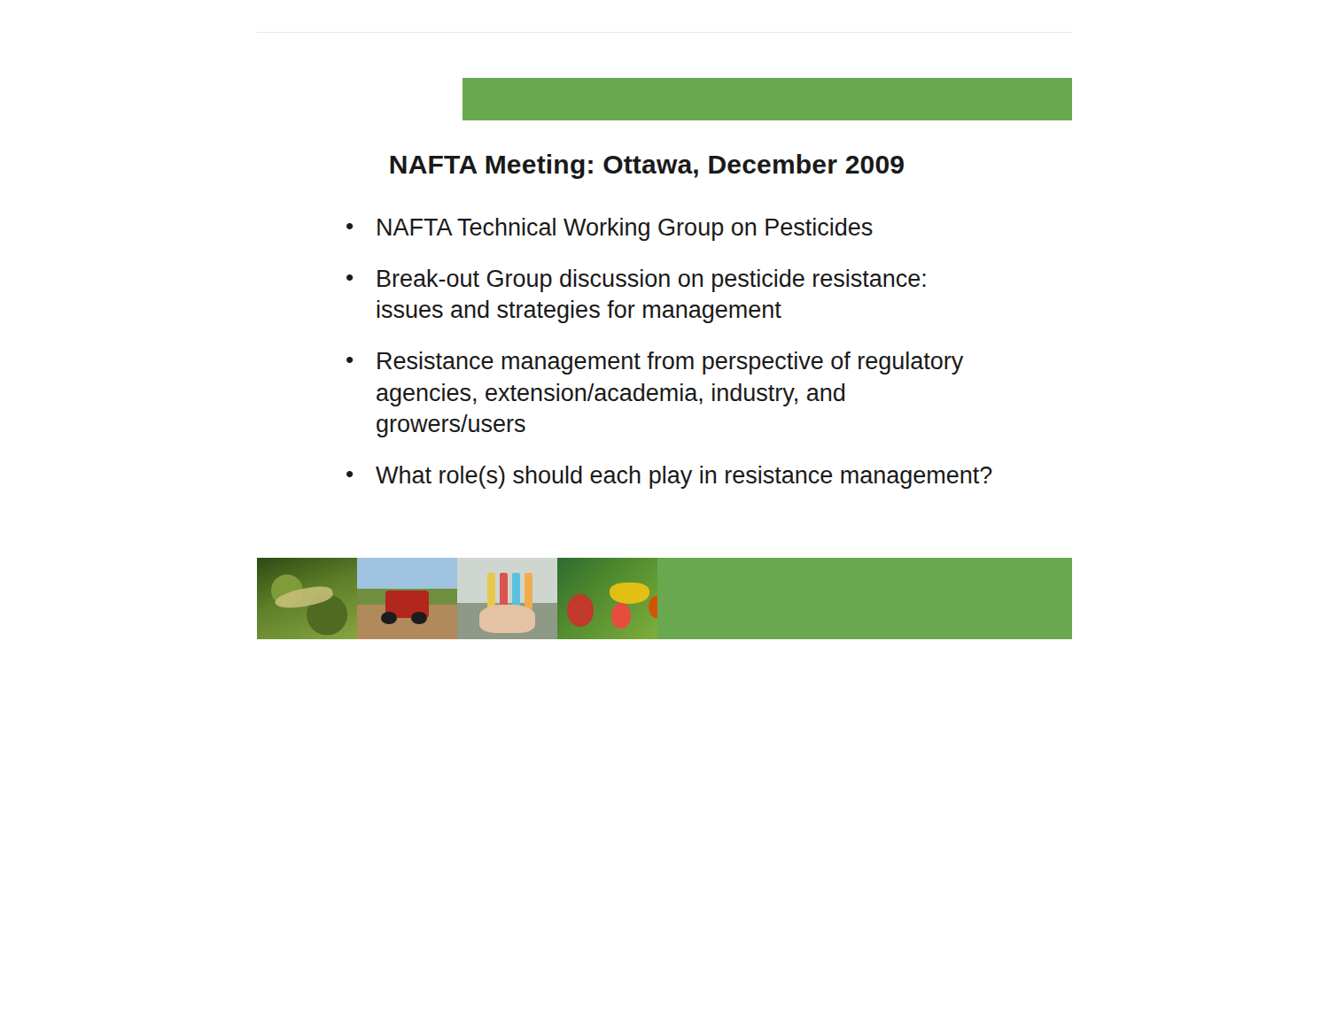NAFTA Meeting: Ottawa, December 2009
NAFTA Technical Working Group on Pesticides
Break-out Group discussion on pesticide resistance: issues and strategies for management
Resistance management from perspective of regulatory agencies, extension/academia, industry, and growers/users
What role(s) should each play in resistance management?